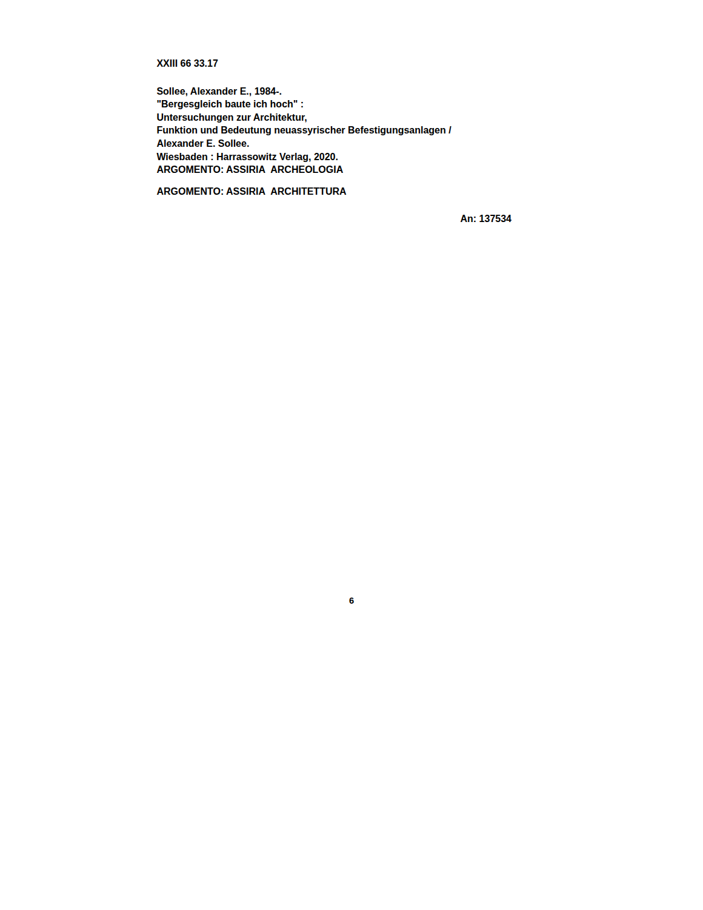XXIII 66 33.17
Sollee, Alexander E., 1984-.
"Bergesgleich baute ich hoch" :
Untersuchungen zur Architektur,
Funktion und Bedeutung neuassyrischer Befestigungsanlagen /
Alexander E. Sollee.
Wiesbaden : Harrassowitz Verlag, 2020.
ARGOMENTO: ASSIRIA ARCHEOLOGIA
ARGOMENTO: ASSIRIA ARCHITETTURA
An: 137534
6